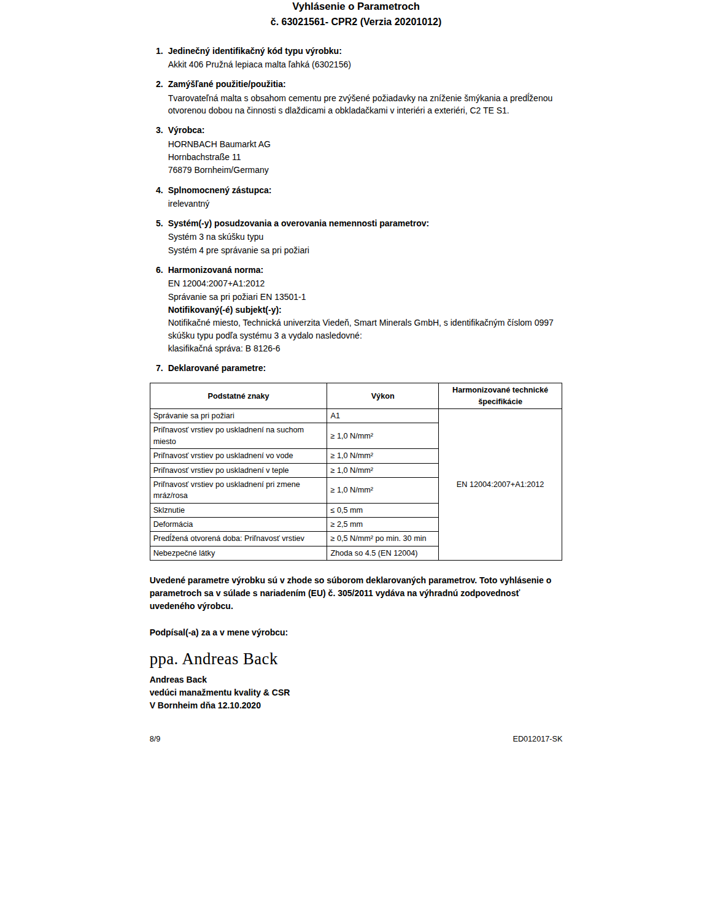Vyhlásenie o Parametroch
č. 63021561- CPR2 (Verzia 20201012)
Jedinečný identifikačný kód typu výrobku:
Akkit 406 Pružná lepiaca malta ľahká (6302156)
Zamýšľané použitie/použitia:
Tvarovateľná malta s obsahom cementu pre zvýšené požiadavky na zníženie šmýkania a predĺženou otvorenou dobou na činnosti s dlaždicami a obkladačkami v interiéri a exteriéri, C2 TE S1.
Výrobca:
HORNBACH Baumarkt AG
Hornbachstraße 11
76879 Bornheim/Germany
Splnomocnený zástupca:
irelevantný
Systém(-y) posudzovania a overovania nemennosti parametrov:
Systém 3 na skúšku typu
Systém 4 pre správanie sa pri požiari
Harmonizovaná norma:
EN 12004:2007+A1:2012
Správanie sa pri požiari EN 13501-1
Notifikovaný(-é) subjekt(-y):
Notifikačné miesto, Technická univerzita Viedeň, Smart Minerals GmbH, s identifikačným číslom 0997 skúšku typu podľa systému 3 a vydalo nasledovné:
klasifikačná správa: B 8126-6
Deklarované parametre:
| Podstatné znaky | Výkon | Harmonizované technické špecifikácie |
| --- | --- | --- |
| Správanie sa pri požiari | A1 | EN 12004:2007+A1:2012 |
| Priľnavosť vrstiev po uskladnení na suchom miesto | ≥ 1,0 N/mm² |
| Priľnavosť vrstiev po uskladnení vo vode | ≥ 1,0 N/mm² |
| Priľnavosť vrstiev po uskladnení v teple | ≥ 1,0 N/mm² |
| Priľnavosť vrstiev po uskladnení pri zmene mráz/rosa | ≥ 1,0 N/mm² |
| Sklznutie | ≤ 0,5 mm |
| Deformácia | ≥ 2,5 mm |
| Predĺžená otvorená doba: Priľnavosť vrstiev | ≥ 0,5 N/mm² po min. 30 min |
| Nebezpečné látky | Zhoda so 4.5 (EN 12004) |
Uvedené parametre výrobku sú v zhode so súborom deklarovaných parametrov. Toto vyhlásenie o parametroch sa v súlade s nariadením (EU) č. 305/2011 vydáva na výhradnú zodpovednosť uvedeného výrobcu.
Podpísal(-a) za a v mene výrobcu:
ppa. Andreas Back
Andreas Back
vedúci manažmentu kvality & CSR
V Bornheim dňa 12.10.2020
8/9 ED012017-SK